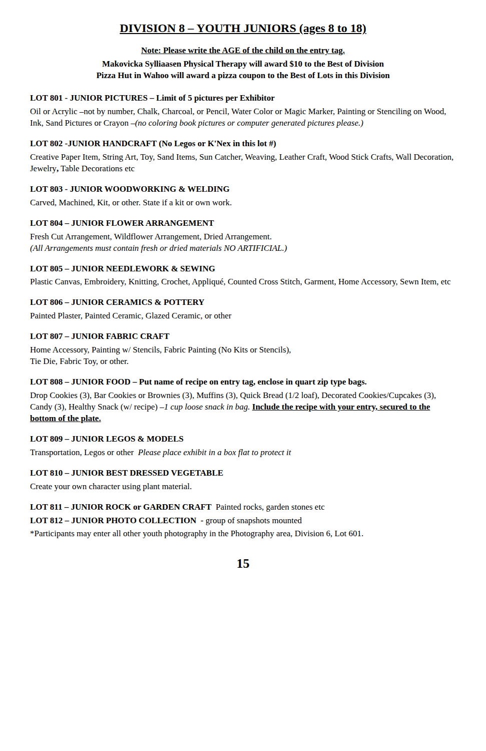DIVISION 8 – YOUTH JUNIORS (ages 8 to 18)
Note: Please write the AGE of the child on the entry tag.
Makovicka Sylliaasen Physical Therapy will award $10 to the Best of Division
Pizza Hut in Wahoo will award a pizza coupon to the Best of Lots in this Division
LOT 801 - JUNIOR PICTURES – Limit of 5 pictures per Exhibitor
Oil or Acrylic –not by number, Chalk, Charcoal, or Pencil, Water Color or Magic Marker, Painting or Stenciling on Wood, Ink, Sand Pictures or Crayon –(no coloring book pictures or computer generated pictures please.)
LOT 802 -JUNIOR HANDCRAFT (No Legos or K'Nex in this lot #)
Creative Paper Item, String Art, Toy, Sand Items, Sun Catcher, Weaving, Leather Craft, Wood Stick Crafts, Wall Decoration, Jewelry, Table Decorations etc
LOT 803 - JUNIOR WOODWORKING & WELDING
Carved, Machined, Kit, or other. State if a kit or own work.
LOT 804 – JUNIOR FLOWER ARRANGEMENT
Fresh Cut Arrangement, Wildflower Arrangement, Dried Arrangement.
(All Arrangements must contain fresh or dried materials NO ARTIFICIAL.)
LOT 805 – JUNIOR NEEDLEWORK & SEWING
Plastic Canvas, Embroidery, Knitting, Crochet, Appliqué, Counted Cross Stitch, Garment, Home Accessory, Sewn Item, etc
LOT 806 – JUNIOR CERAMICS & POTTERY
Painted Plaster, Painted Ceramic, Glazed Ceramic, or other
LOT 807 – JUNIOR FABRIC CRAFT
Home Accessory, Painting w/ Stencils, Fabric Painting (No Kits or Stencils),
Tie Die, Fabric Toy, or other.
LOT 808 – JUNIOR FOOD – Put name of recipe on entry tag, enclose in quart zip type bags.
Drop Cookies (3), Bar Cookies or Brownies (3), Muffins (3), Quick Bread (1/2 loaf), Decorated Cookies/Cupcakes (3), Candy (3), Healthy Snack (w/ recipe) –1 cup loose snack in bag. Include the recipe with your entry, secured to the bottom of the plate.
LOT 809 – JUNIOR LEGOS & MODELS
Transportation, Legos or other Please place exhibit in a box flat to protect it
LOT 810 – JUNIOR BEST DRESSED VEGETABLE
Create your own character using plant material.
LOT 811 – JUNIOR ROCK or GARDEN CRAFT Painted rocks, garden stones etc
LOT 812 – JUNIOR PHOTO COLLECTION - group of snapshots mounted
*Participants may enter all other youth photography in the Photography area, Division 6, Lot 601.
15